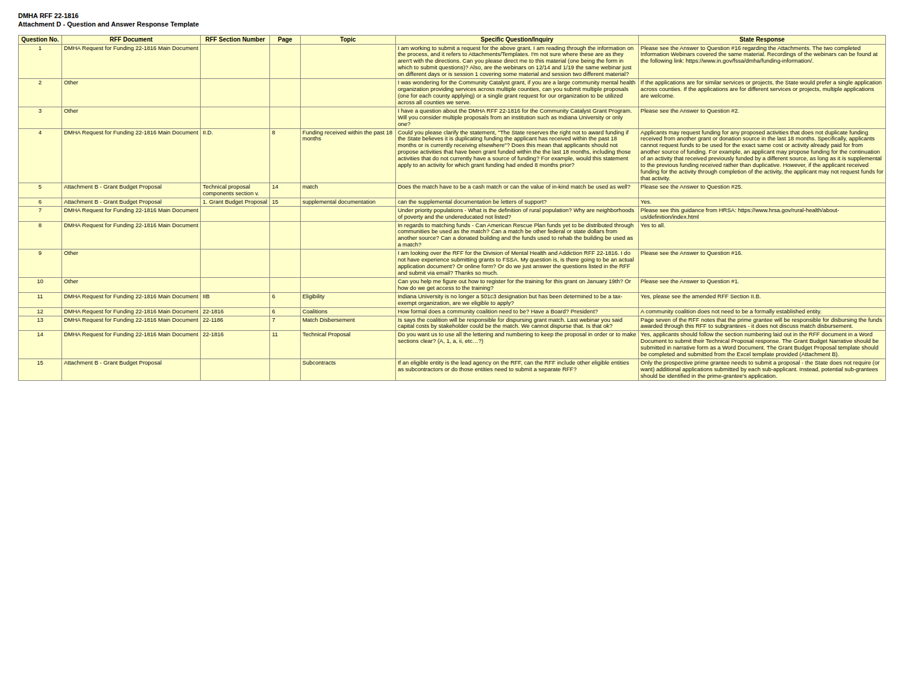DMHA RFF 22-1816
Attachment D - Question and Answer Response Template
| Question No. | RFF Document | RFF Section Number | Page | Topic | Specific Question/Inquiry | State Response |
| --- | --- | --- | --- | --- | --- | --- |
| 1 | DMHA Request for Funding 22-1816 Main Document | | | | I am working to submit a request for the above grant. I am reading through the information on the process, and it refers to Attachments/Templates. I'm not sure where these are as they aren't with the directions. Can you please direct me to this material (one being the form in which to submit questions)? Also, are the webinars on 12/14 and 1/19 the same webinar just on different days or is session 1 covering some material and session two different material? | Please see the Answer to Question #16 regarding the Attachments. The two completed Information Webinars covered the same material. Recordings of the webinars can be found at the following link: https://www.in.gov/fssa/dmha/funding-information/. |
| 2 | Other | | | | I was wondering for the Community Catalyst grant, if you are a large community mental health organization providing services across multiple counties, can you submit multiple proposals (one for each county applying) or a single grant request for our organization to be utilized across all counties we serve. | If the applications are for similar services or projects, the State would prefer a single application across counties. If the applications are for different services or projects, multiple applications are welcome. |
| 3 | Other | | | | I have a question about the DMHA RFF 22-1816 for the Community Catalyst Grant Program. Will you consider multiple proposals from an institution such as Indiana University or only one? | Please see the Answer to Question #2. |
| 4 | DMHA Request for Funding 22-1816 Main Document | II.D. | 8 | Funding received within the past 18 months | Could you please clarify the statement, "The State reserves the right not to award funding if the State believes it is duplicating funding the applicant has received within the past 18 months or is currently receiving elsewhere"? Does this mean that applicants should not propose activities that have been grant funded within the the last 18 months, including those activities that do not currently have a source of funding? For example, would this statement apply to an activity for which grant funding had ended 8 months prior? | Applicants may request funding for any proposed activities that does not duplicate funding received from another grant or donation source in the last 18 months. Specifically, applicants cannot request funds to be used for the exact same cost or activity already paid for from another source of funding. For example, an applicant may propose funding for the continuation of an activity that received previously funded by a different source, as long as it is supplemental to the previous funding received rather than duplicative. However, if the applicant received funding for the activity through completion of the activity, the applicant may not request funds for that activity. |
| 5 | Attachment B - Grant Budget Proposal | Technical proposal components section v. | 14 | match | Does the match have to be a cash match or can the value of in-kind match be used as well? | Please see the Answer to Question #25. |
| 6 | Attachment B - Grant Budget Proposal | 1. Grant Budget Proposal | 15 | supplemental documentation | can the supplemental documentation be letters of support? | Yes. |
| 7 | DMHA Request for Funding 22-1816 Main Document | | | | Under priority populations - What is the definition of rural population? Why are neighborhoods of poverty and the undereducated not listed? | Please see this guidance from HRSA: https://www.hrsa.gov/rural-health/about-us/definition/index.html |
| 8 | DMHA Request for Funding 22-1816 Main Document | | | | In regards to matching funds - Can American Rescue Plan funds yet to be distributed through communities be used as the match? Can a match be other federal or state dollars from another source? Can a donated building and the funds used to rehab the building be used as a match? | Yes to all. |
| 9 | Other | | | | I am looking over the RFF for the Division of Mental Health and Addiction RFF 22-1816. I do not have experience submitting grants to FSSA. My question is, is there going to be an actual application document? Or online form? Or do we just answer the questions listed in the RFF and submit via email? Thanks so much. | Please see the Answer to Question #16. |
| 10 | Other | | | | Can you help me figure out how to register for the training for this grant on January 19th? Or how do we get access to the training? | Please see the Answer to Question #1. |
| 11 | DMHA Request for Funding 22-1816 Main Document | IIB | 6 | Eligibility | Indiana University is no longer a 501c3 designation but has been determined to be a tax-exempt organization, are we eligible to apply? | Yes, please see the amended RFF Section II.B. |
| 12 | DMHA Request for Funding 22-1816 Main Document | 22-1816 | 6 | Coalitions | How formal does a community coalition need to be? Have a Board? President? | A community coalition does not need to be a formally established entity. |
| 13 | DMHA Request for Funding 22-1816 Main Document | 22-1186 | 7 | Match Disbersement | Is says the coalition will be responsible for dispursing grant match. Last webinar you said capital costs by stakeholder could be the match. We cannot dispurse that. Is that ok? | Page seven of the RFF notes that the prime grantee will be responsible for disbursing the funds awarded through this RFF to subgrantees - it does not discuss match disbursement. |
| 14 | DMHA Request for Funding 22-1816 Main Document | 22-1816 | 11 | Technical Proposal | Do you want us to use all the lettering and numbering to keep the proposal in order or to make sections clear? (A, 1, a, ii, etc…?) | Yes, applicants should follow the section numbering laid out in the RFF document in a Word Document to submit their Technical Proposal response. The Grant Budget Narrative should be submitted in narrative form as a Word Document. The Grant Budget Proposal template should be completed and submitted from the Excel template provided (Attachment B). |
| 15 | Attachment B - Grant Budget Proposal | | | Subcontracts | If an eligible entity is the lead agency on the RFF, can the RFF include other eligible entities as subcontractors or do those entities need to submit a separate RFF? | Only the prospective prime grantee needs to submit a proposal - the State does not require (or want) additional applications submitted by each sub-applicant. Instead, potential sub-grantees should be identified in the prime-grantee's application. |